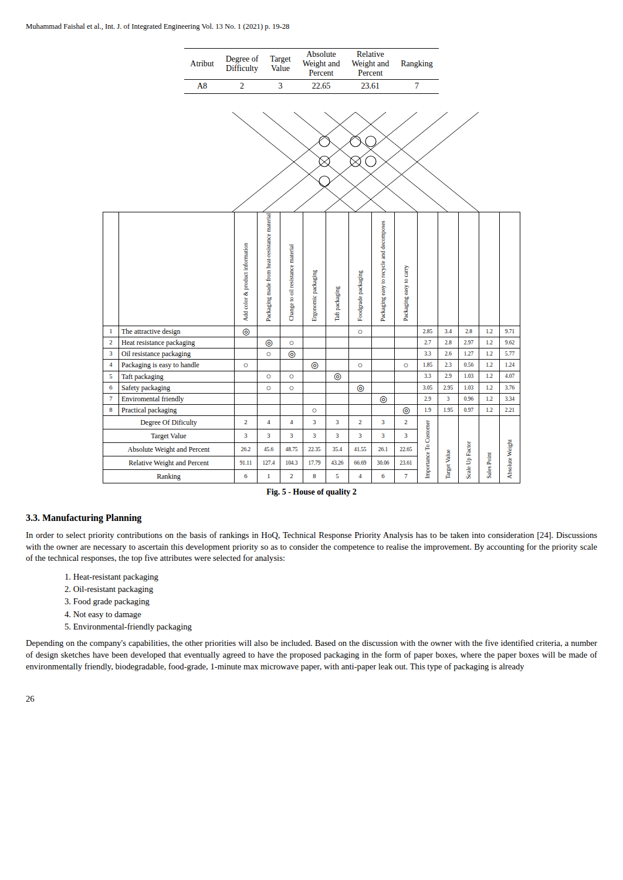Muhammad Faishal et al., Int. J. of Integrated Engineering Vol. 13 No. 1 (2021) p. 19-28
| Atribut | Degree of Difficulty | Target Value | Absolute Weight and Percent | Relative Weight and Percent | Rangking |
| --- | --- | --- | --- | --- | --- |
| A8 | 2 | 3 | 22.65 | 23.61 | 7 |
| | | Add color & product information | Packaging made from heat-resistance material | Change to oil resistance material | Ergonomic packaging | Taft packaging | Foodgrade packaging | Packaging easy to recycle and decomposes | Packaging easy to carry | | | | | |
| 1 | The attractive design | ◎ | | | | | ○ | | | 2.85 | 3.4 | 2.8 | 1.2 | 9.71 |
| 2 | Heat resistance packaging | | ◎ | ○ | | | | | | 2.7 | 2.8 | 2.97 | 1.2 | 9.62 |
| 3 | Oil resistance packaging | | ○ | ◎ | | | | | | 3.3 | 2.6 | 1.27 | 1.2 | 5.77 |
| 4 | Packaging is easy to handle | ○ | | | ◎ | | ○ | | ○ | 1.85 | 2.3 | 0.56 | 1.2 | 1.24 |
| 5 | Taft packaging | | ○ | ○ | | ◎ | | | | 3.3 | 2.9 | 1.03 | 1.2 | 4.07 |
| 6 | Safety packaging | | ○ | ○ | | | ◎ | | | 3.05 | 2.95 | 1.03 | 1.2 | 3.76 |
| 7 | Enviromental friendly | | | | | | | ◎ | | 2.9 | 3 | 0.96 | 1.2 | 3.34 |
| 8 | Practical packaging | | | | ○ | | | | ◎ | 1.9 | 1.95 | 0.97 | 1.2 | 2.21 |
| Degree Of Dificulty | 2 | 4 | 4 | 3 | 3 | 2 | 3 | 2 | Importance To Customer | Target Value | Scale Up Factor | Sales Point | Absolute Weight |
| Target Value | 3 | 3 | 3 | 3 | 3 | 3 | 3 | 3 |
| Absolute Weight and Percent | 26.2 | 45.6 | 48.75 | 22.35 | 35.4 | 41.55 | 26.1 | 22.65 |
| Relative Weight and Percent | 91.11 | 127.4 | 104.3 | 17.79 | 43.26 | 66.69 | 30.06 | 23.61 |
| Ranking | 6 | 1 | 2 | 8 | 5 | 4 | 6 | 7 |
Fig. 5 - House of quality 2
3.3. Manufacturing Planning
In order to select priority contributions on the basis of rankings in HoQ, Technical Response Priority Analysis has to be taken into consideration [24]. Discussions with the owner are necessary to ascertain this development priority so as to consider the competence to realise the improvement. By accounting for the priority scale of the technical responses, the top five attributes were selected for analysis:
Heat-resistant packaging
Oil-resistant packaging
Food grade packaging
Not easy to damage
Environmental-friendly packaging
Depending on the company's capabilities, the other priorities will also be included. Based on the discussion with the owner with the five identified criteria, a number of design sketches have been developed that eventually agreed to have the proposed packaging in the form of paper boxes, where the paper boxes will be made of environmentally friendly, biodegradable, food-grade, 1-minute max microwave paper, with anti-paper leak out. This type of packaging is already
26